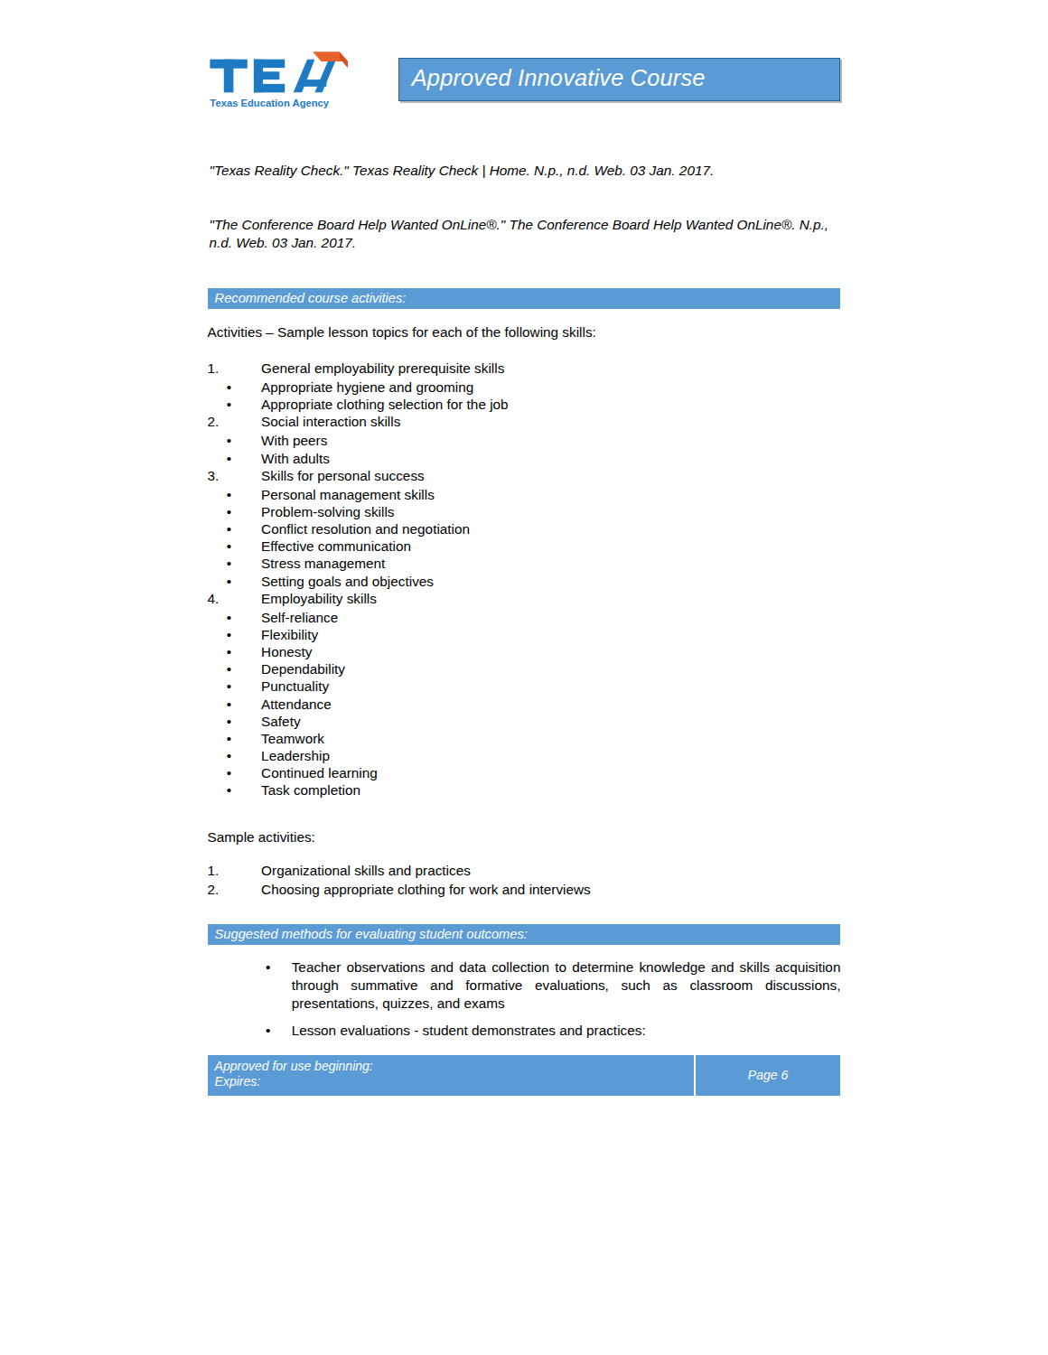Texas Education Agency
Approved Innovative Course
"Texas Reality Check." Texas Reality Check | Home. N.p., n.d. Web. 03 Jan. 2017.
"The Conference Board Help Wanted OnLine®." The Conference Board Help Wanted OnLine®. N.p., n.d. Web. 03 Jan. 2017.
Recommended course activities:
Activities – Sample lesson topics for each of the following skills:
1. General employability prerequisite skills
•Appropriate hygiene and grooming
•Appropriate clothing selection for the job
2. Social interaction skills
•With peers
•With adults
3. Skills for personal success
•Personal management skills
•Problem-solving skills
•Conflict resolution and negotiation
•Effective communication
•Stress management
•Setting goals and objectives
4. Employability skills
•Self-reliance
•Flexibility
•Honesty
•Dependability
•Punctuality
•Attendance
•Safety
•Teamwork
•Leadership
•Continued learning
•Task completion
Sample activities:
1. Organizational skills and practices
2. Choosing appropriate clothing for work and interviews
Suggested methods for evaluating student outcomes:
•Teacher observations and data collection to determine knowledge and skills acquisition through summative and formative evaluations, such as classroom discussions, presentations, quizzes, and exams
•Lesson evaluations - student demonstrates and practices:
Approved for use beginning:
Expires:
Page 6